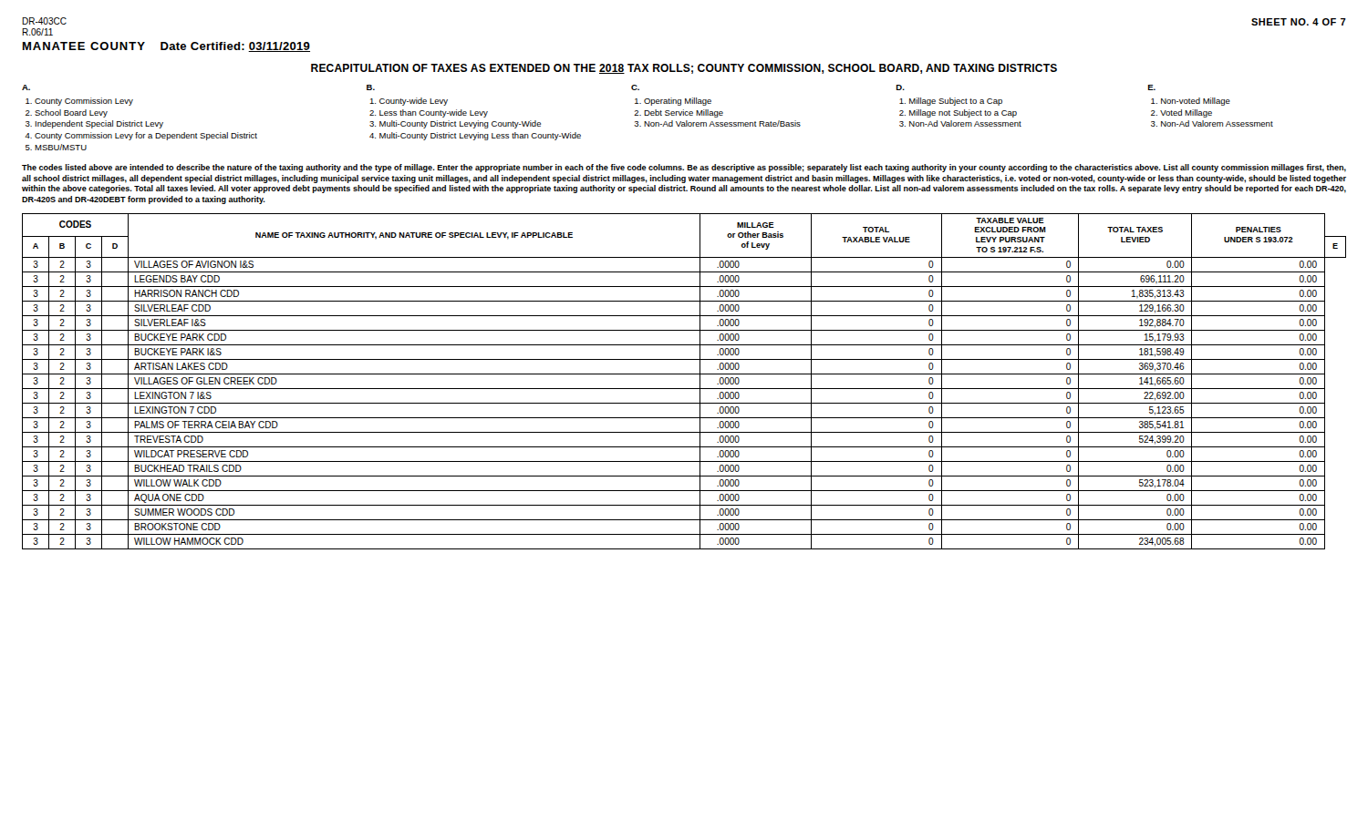DR-403CC
R.06/11
SHEET NO. 4 OF 7
MANATEE COUNTY Date Certified: 03/11/2019
RECAPITULATION OF TAXES AS EXTENDED ON THE 2018 TAX ROLLS; COUNTY COMMISSION, SCHOOL BOARD, AND TAXING DISTRICTS
| A. | B. | C. | D. | E. |
| County Commission Levy School Board Levy Independent Special District Levy County Commission Levy for a Dependent Special District MSBU/MSTU | County-wide Levy Less than County-wide Levy Multi-County District Levying County-Wide Multi-County District Levying Less than County-Wide | Operating Millage Debt Service Millage Non-Ad Valorem Assessment Rate/Basis | Millage Subject to a Cap Millage not Subject to a Cap Non-Ad Valorem Assessment | Non-voted Millage Voted Millage Non-Ad Valorem Assessment |
The codes listed above are intended to describe the nature of the taxing authority and the type of millage. Enter the appropriate number in each of the five code columns. Be as descriptive as possible; separately list each taxing authority in your county according to the characteristics above. List all county commission millages first, then, all school district millages, all dependent special district millages, including municipal service taxing unit millages, and all independent special district millages, including water management district and basin millages. Millages with like characteristics, i.e. voted or non-voted, county-wide or less than county-wide, should be listed together within the above categories. Total all taxes levied. All voter approved debt payments should be specified and listed with the appropriate taxing authority or special district. Round all amounts to the nearest whole dollar. List all non-ad valorem assessments included on the tax rolls. A separate levy entry should be reported for each DR-420, DR-420S and DR-420DEBT form provided to a taxing authority.
| CODES | NAME OF TAXING AUTHORITY, AND NATURE OF SPECIAL LEVY, IF APPLICABLE | MILLAGE or Other Basis of Levy | TOTAL TAXABLE VALUE | TAXABLE VALUE EXCLUDED FROM LEVY PURSUANT TO S 197.212 F.S. | TOTAL TAXES LEVIED | PENALTIES UNDER S 193.072 |
| --- | --- | --- | --- | --- | --- | --- |
| A | B | C | D | E |
| 3 | 2 | 3 | | VILLAGES OF AVIGNON I&S | .0000 | 0 | 0 | 0.00 | 0.00 |
| 3 | 2 | 3 | | LEGENDS BAY CDD | .0000 | 0 | 0 | 696,111.20 | 0.00 |
| 3 | 2 | 3 | | HARRISON RANCH CDD | .0000 | 0 | 0 | 1,835,313.43 | 0.00 |
| 3 | 2 | 3 | | SILVERLEAF CDD | .0000 | 0 | 0 | 129,166.30 | 0.00 |
| 3 | 2 | 3 | | SILVERLEAF I&S | .0000 | 0 | 0 | 192,884.70 | 0.00 |
| 3 | 2 | 3 | | BUCKEYE PARK CDD | .0000 | 0 | 0 | 15,179.93 | 0.00 |
| 3 | 2 | 3 | | BUCKEYE PARK I&S | .0000 | 0 | 0 | 181,598.49 | 0.00 |
| 3 | 2 | 3 | | ARTISAN LAKES CDD | .0000 | 0 | 0 | 369,370.46 | 0.00 |
| 3 | 2 | 3 | | VILLAGES OF GLEN CREEK CDD | .0000 | 0 | 0 | 141,665.60 | 0.00 |
| 3 | 2 | 3 | | LEXINGTON 7 I&S | .0000 | 0 | 0 | 22,692.00 | 0.00 |
| 3 | 2 | 3 | | LEXINGTON 7 CDD | .0000 | 0 | 0 | 5,123.65 | 0.00 |
| 3 | 2 | 3 | | PALMS OF TERRA CEIA BAY CDD | .0000 | 0 | 0 | 385,541.81 | 0.00 |
| 3 | 2 | 3 | | TREVESTA CDD | .0000 | 0 | 0 | 524,399.20 | 0.00 |
| 3 | 2 | 3 | | WILDCAT PRESERVE CDD | .0000 | 0 | 0 | 0.00 | 0.00 |
| 3 | 2 | 3 | | BUCKHEAD TRAILS CDD | .0000 | 0 | 0 | 0.00 | 0.00 |
| 3 | 2 | 3 | | WILLOW WALK CDD | .0000 | 0 | 0 | 523,178.04 | 0.00 |
| 3 | 2 | 3 | | AQUA ONE CDD | .0000 | 0 | 0 | 0.00 | 0.00 |
| 3 | 2 | 3 | | SUMMER WOODS CDD | .0000 | 0 | 0 | 0.00 | 0.00 |
| 3 | 2 | 3 | | BROOKSTONE CDD | .0000 | 0 | 0 | 0.00 | 0.00 |
| 3 | 2 | 3 | | WILLOW HAMMOCK CDD | .0000 | 0 | 0 | 234,005.68 | 0.00 |